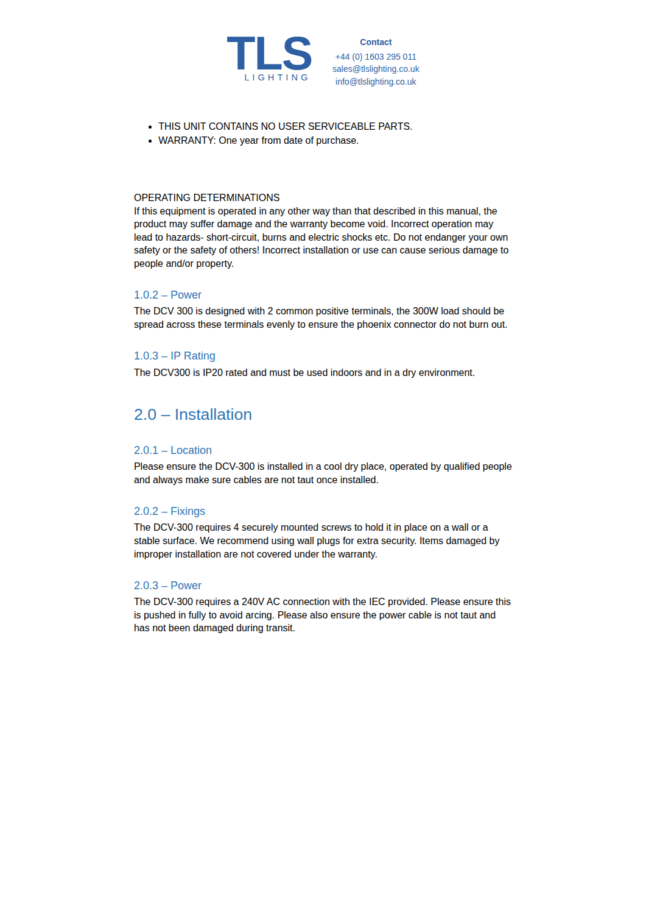TLS
LIGHTING
Contact
+44 (0) 1603 295 011
sales@tlslighting.co.uk
info@tlslighting.co.uk
THIS UNIT CONTAINS NO USER SERVICEABLE PARTS.
WARRANTY: One year from date of purchase.
OPERATING DETERMINATIONS
If this equipment is operated in any other way than that described in this manual, the product may suffer damage and the warranty become void. Incorrect operation may lead to hazards- short-circuit, burns and electric shocks etc. Do not endanger your own safety or the safety of others! Incorrect installation or use can cause serious damage to people and/or property.
1.0.2 – Power
The DCV 300 is designed with 2 common positive terminals, the 300W load should be spread across these terminals evenly to ensure the phoenix connector do not burn out.
1.0.3 – IP Rating
The DCV300 is IP20 rated and must be used indoors and in a dry environment.
2.0 – Installation
2.0.1 – Location
Please ensure the DCV-300 is installed in a cool dry place, operated by qualified people and always make sure cables are not taut once installed.
2.0.2 – Fixings
The DCV-300 requires 4 securely mounted screws to hold it in place on a wall or a stable surface. We recommend using wall plugs for extra security. Items damaged by improper installation are not covered under the warranty.
2.0.3 – Power
The DCV-300 requires a 240V AC connection with the IEC provided. Please ensure this is pushed in fully to avoid arcing. Please also ensure the power cable is not taut and has not been damaged during transit.